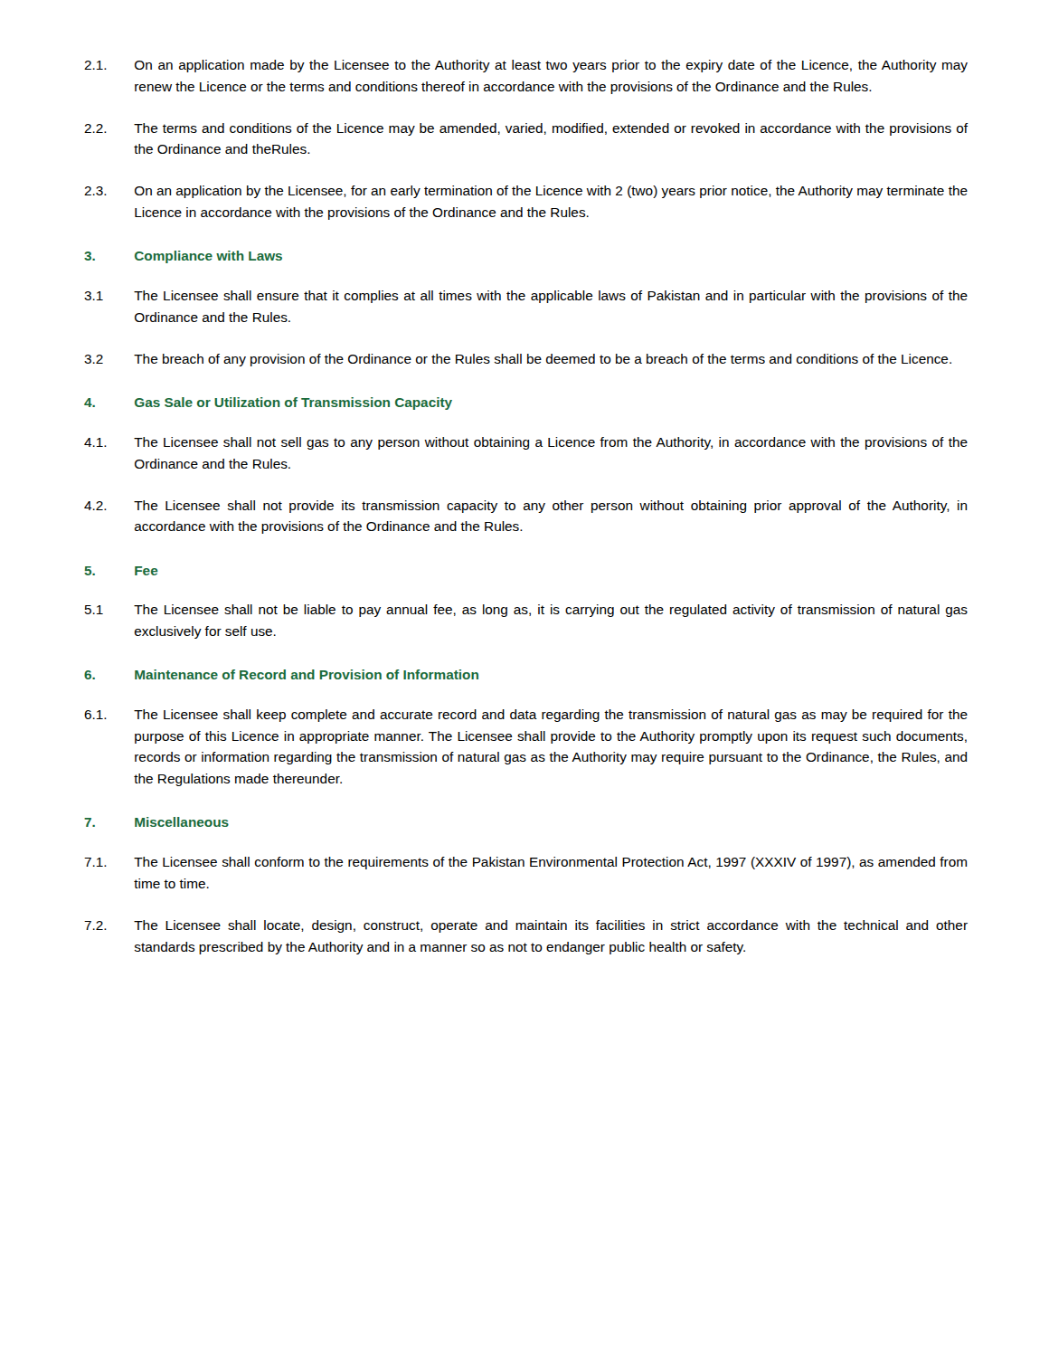2.1.
On an application made by the Licensee to the Authority at least two years prior to the expiry date of the Licence, the Authority may renew the Licence or the terms and conditions thereof in accordance with the provisions of the Ordinance and the Rules.
2.2.
The terms and conditions of the Licence may be amended, varied, modified, extended or revoked in accordance with the provisions of the Ordinance and theRules.
2.3.
On an application by the Licensee, for an early termination of the Licence with 2 (two) years prior notice, the Authority may terminate the Licence in accordance with the provisions of the Ordinance and the Rules.
3. Compliance with Laws
3.1
The Licensee shall ensure that it complies at all times with the applicable laws of Pakistan and in particular with the provisions of the Ordinance and the Rules.
3.2
The breach of any provision of the Ordinance or the Rules shall be deemed to be a breach of the terms and conditions of the Licence.
4. Gas Sale or Utilization of Transmission Capacity
4.1.
The Licensee shall not sell gas to any person without obtaining a Licence from the Authority, in accordance with the provisions of the Ordinance and the Rules.
4.2.
The Licensee shall not provide its transmission capacity to any other person without obtaining prior approval of the Authority, in accordance with the provisions of the Ordinance and the Rules.
5. Fee
5.1
The Licensee shall not be liable to pay annual fee, as long as, it is carrying out the regulated activity of transmission of natural gas exclusively for self use.
6. Maintenance of Record and Provision of Information
6.1.
The Licensee shall keep complete and accurate record and data regarding the transmission of natural gas as may be required for the purpose of this Licence in appropriate manner. The Licensee shall provide to the Authority promptly upon its request such documents, records or information regarding the transmission of natural gas as the Authority may require pursuant to the Ordinance, the Rules, and the Regulations made thereunder.
7. Miscellaneous
7.1.
The Licensee shall conform to the requirements of the Pakistan Environmental Protection Act, 1997 (XXXIV of 1997), as amended from time to time.
7.2.
The Licensee shall locate, design, construct, operate and maintain its facilities in strict accordance with the technical and other standards prescribed by the Authority and in a manner so as not to endanger public health or safety.